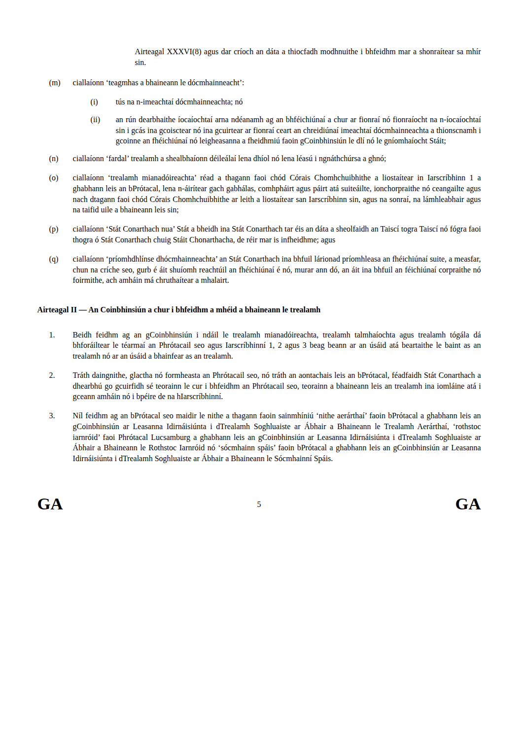Airteagal XXXVI(8) agus dar críoch an dáta a thiocfadh modhnuithe i bhfeidhm mar a shonraítear sa mhír sin.
(m)
ciallaíonn ‘teagmhas a bhaineann le dócmhainneacht’:
(i)
tús na n-imeachtaí dócmhainneachta; nó
(ii)
an rún dearbhaithe íocaíochtaí arna ndéanamh ag an bhféichiúnaí a chur ar fionraí nó fionraíocht na n-íocaíochtaí sin i gcás ina gcoisctear nó ina gcuirtear ar fionraí ceart an chreidiúnaí imeachtaí dócmhainneachta a thionscnamh i gcoinne an fhéichiúnaí nó leigheasanna a fheidhmiú faoin gCoinbhinsiún le dlí nó le gníomhaíocht Stáit;
(n)
ciallaíonn ‘fardal’ trealamh a shealbhaíonn déileálaí lena dhíol nó lena léasú i ngnáthchúrsa a ghnó;
(o)
ciallaíonn ‘trealamh mianadóireachta’ réad a thagann faoi chód Córais Chomhchuibhithe a liostaítear in Iarscríbhinn 1 a ghabhann leis an bPrótacal, lena n-áirítear gach gabhálas, comhpháirt agus páirt atá suiteáilte, ionchorpraithe nó ceangailte agus nach dtagann faoi chód Córais Chomhchuibhithe ar leith a liostaítear san Iarscríbhinn sin, agus na sonraí, na lámhleabhair agus na taifid uile a bhaineann leis sin;
(p)
ciallaíonn ‘Stát Conarthach nua’ Stát a bheidh ina Stát Conarthach tar éis an dáta a sheolfaidh an Taiscí togra Taiscí nó fógra faoi thogra ó Stát Conarthach chuig Stáit Chonarthacha, de réir mar is infheidhme; agus
(q)
ciallaíonn ‘príomhdhlínse dhócmhainneachta’ an Stát Conarthach ina bhfuil lárionad príomhleasa an fhéichiúnaí suite, a measfar, chun na críche seo, gurb é áit shuíomh reachtúil an fhéichiúnaí é nó, murar ann dó, an áit ina bhfuil an féichiúnaí corpraithe nó foirmithe, ach amháin má chruthaítear a mhalairt.
Airteagal II — An Coinbhinsiún a chur i bhfeidhm a mhéid a bhaineann le trealamh
1.
Beidh feidhm ag an gCoinbhinsiún i ndáil le trealamh mianadóireachta, trealamh talmhaíochta agus trealamh tógála dá bhforáiltear le téarmaí an Phrótacail seo agus Iarscríbhinní 1, 2 agus 3 beag beann ar an úsáid atá beartaithe le baint as an trealamh nó ar an úsáid a bhainfear as an trealamh.
2.
Tráth daingnithe, glactha nó formheasta an Phrótacail seo, nó tráth an aontachais leis an bPrótacal, féadfaidh Stát Conarthach a dhearbhú go gcuirfidh sé teorainn le cur i bhfeidhm an Phrótacail seo, teorainn a bhaineann leis an trealamh ina iomláine atá i gceann amháin nó i bpéire de na hIarscríbhinní.
3.
Níl feidhm ag an bPrótacal seo maidir le nithe a thagann faoin sainmhíniú ‘nithe aerárthaí’ faoin bPrótacal a ghabhann leis an gCoinbhinsiún ar Leasanna Idirnáisiúnta i dTrealamh Soghluaiste ar Ábhair a Bhaineann le Trealamh Aerárthaí, ‘rothstoc iarnróid’ faoi Phrótacal Lucsamburg a ghabhann leis an gCoinbhinsiún ar Leasanna Idirnáisiúnta i dTrealamh Soghluaiste ar Ábhair a Bhaineann le Rothstoc Iarnróid nó ‘sócmhainn spáis’ faoin bPrótacal a ghabhann leis an gCoinbhinsiún ar Leasanna Idirnáisiúnta i dTrealamh Soghluaiste ar Ábhair a Bhaineann le Sócmhainní Spáis.
GA
5
GA